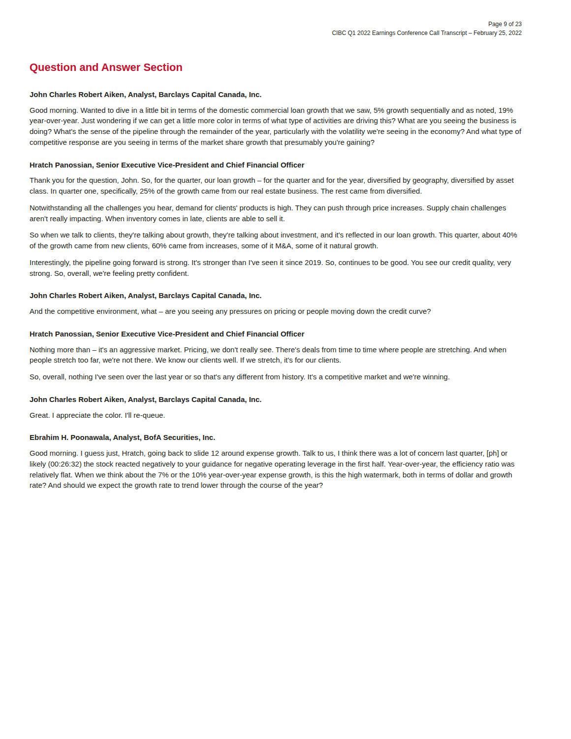Page 9 of 23
CIBC Q1 2022 Earnings Conference Call Transcript – February 25, 2022
Question and Answer Section
John Charles Robert Aiken, Analyst, Barclays Capital Canada, Inc.
Good morning. Wanted to dive in a little bit in terms of the domestic commercial loan growth that we saw, 5% growth sequentially and as noted, 19% year-over-year. Just wondering if we can get a little more color in terms of what type of activities are driving this? What are you seeing the business is doing? What's the sense of the pipeline through the remainder of the year, particularly with the volatility we're seeing in the economy? And what type of competitive response are you seeing in terms of the market share growth that presumably you're gaining?
Hratch Panossian, Senior Executive Vice-President and Chief Financial Officer
Thank you for the question, John. So, for the quarter, our loan growth – for the quarter and for the year, diversified by geography, diversified by asset class. In quarter one, specifically, 25% of the growth came from our real estate business. The rest came from diversified.
Notwithstanding all the challenges you hear, demand for clients' products is high. They can push through price increases. Supply chain challenges aren't really impacting. When inventory comes in late, clients are able to sell it.
So when we talk to clients, they're talking about growth, they're talking about investment, and it's reflected in our loan growth. This quarter, about 40% of the growth came from new clients, 60% came from increases, some of it M&A, some of it natural growth.
Interestingly, the pipeline going forward is strong. It's stronger than I've seen it since 2019. So, continues to be good. You see our credit quality, very strong. So, overall, we're feeling pretty confident.
John Charles Robert Aiken, Analyst, Barclays Capital Canada, Inc.
And the competitive environment, what – are you seeing any pressures on pricing or people moving down the credit curve?
Hratch Panossian, Senior Executive Vice-President and Chief Financial Officer
Nothing more than – it's an aggressive market. Pricing, we don't really see. There's deals from time to time where people are stretching. And when people stretch too far, we're not there. We know our clients well. If we stretch, it's for our clients.
So, overall, nothing I've seen over the last year or so that's any different from history. It's a competitive market and we're winning.
John Charles Robert Aiken, Analyst, Barclays Capital Canada, Inc.
Great. I appreciate the color. I'll re-queue.
Ebrahim H. Poonawala, Analyst, BofA Securities, Inc.
Good morning. I guess just, Hratch, going back to slide 12 around expense growth. Talk to us, I think there was a lot of concern last quarter, [ph] or likely (00:26:32) the stock reacted negatively to your guidance for negative operating leverage in the first half. Year-over-year, the efficiency ratio was relatively flat. When we think about the 7% or the 10% year-over-year expense growth, is this the high watermark, both in terms of dollar and growth rate? And should we expect the growth rate to trend lower through the course of the year?